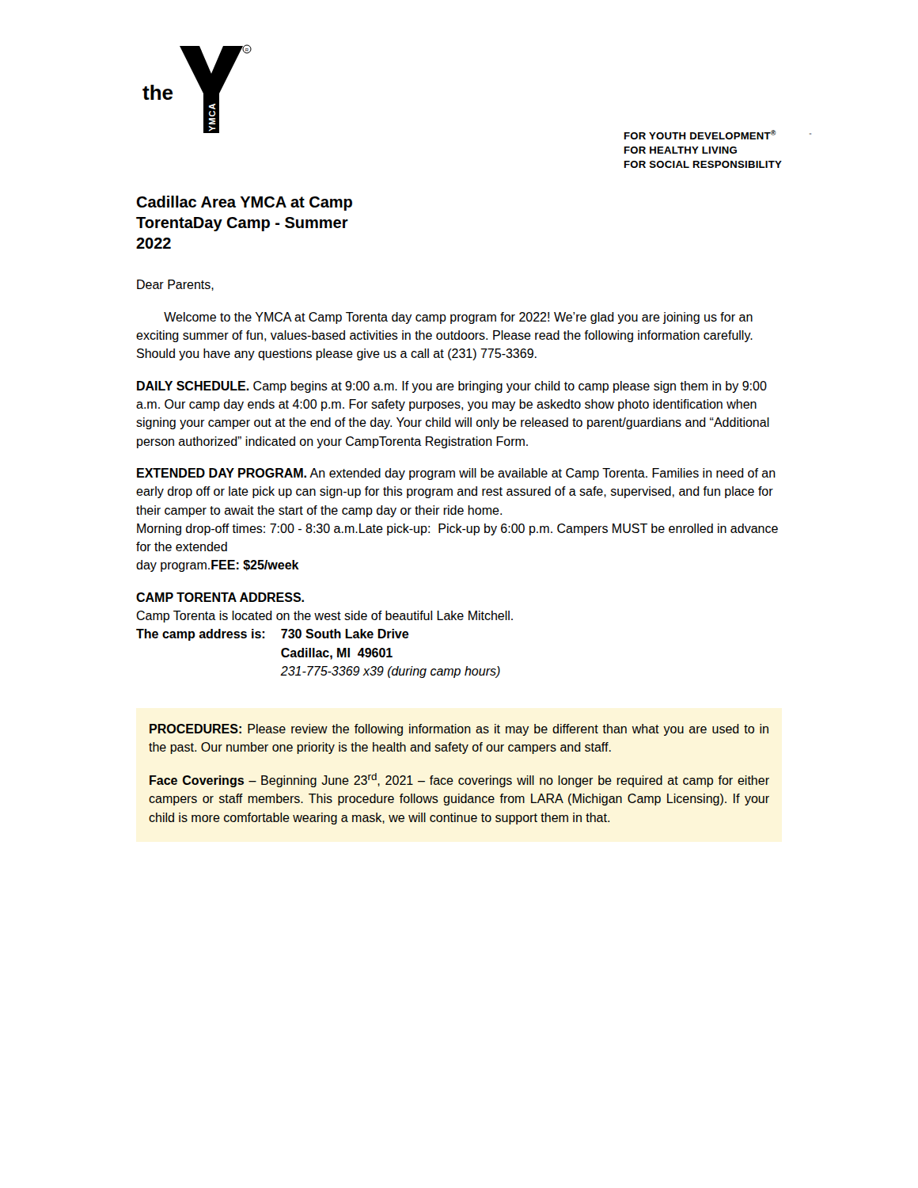R the YMCA
FOR YOUTH DEVELOPMENT®◦
FOR HEALTHY LIVING
FOR SOCIAL RESPONSIBILITY
Cadillac Area YMCA at Camp
TorentaDay Camp - Summer
2022
Dear Parents,
Welcome to the YMCA at Camp Torenta day camp program for 2022! We’re glad you are joining us for an exciting summer of fun, values-based activities in the outdoors. Please read the following information carefully. Should you have any questions please give us a call at (231) 775-3369.
DAILY SCHEDULE. Camp begins at 9:00 a.m. If you are bringing your child to camp please sign them in by 9:00 a.m. Our camp day ends at 4:00 p.m. For safety purposes, you may be askedto show photo identification when signing your camper out at the end of the day. Your child will only be released to parent/guardians and “Additional person authorized” indicated on your CampTorenta Registration Form.
EXTENDED DAY PROGRAM. An extended day program will be available at Camp Torenta. Families in need of an early drop off or late pick up can sign-up for this program and rest assured of a safe, supervised, and fun place for their camper to await the start of the camp day or their ride home.
Morning drop-off times: 7:00 - 8:30 a.m.Late pick-up: Pick-up by 6:00 p.m. Campers MUST be enrolled in advance for the extended
day program.FEE: $25/week
CAMP TORENTA ADDRESS.
Camp Torenta is located on the west side of beautiful Lake Mitchell.
| The camp address is: | 730 South Lake Drive |
| | Cadillac, MI 49601 |
| | 231-775-3369 x39 (during camp hours) |
PROCEDURES: Please review the following information as it may be different than what you are used to in the past. Our number one priority is the health and safety of our campers and staff.
Face Coverings – Beginning June 23rd, 2021 – face coverings will no longer be required at camp for either campers or staff members. This procedure follows guidance from LARA (Michigan Camp Licensing). If your child is more comfortable wearing a mask, we will continue to support them in that.